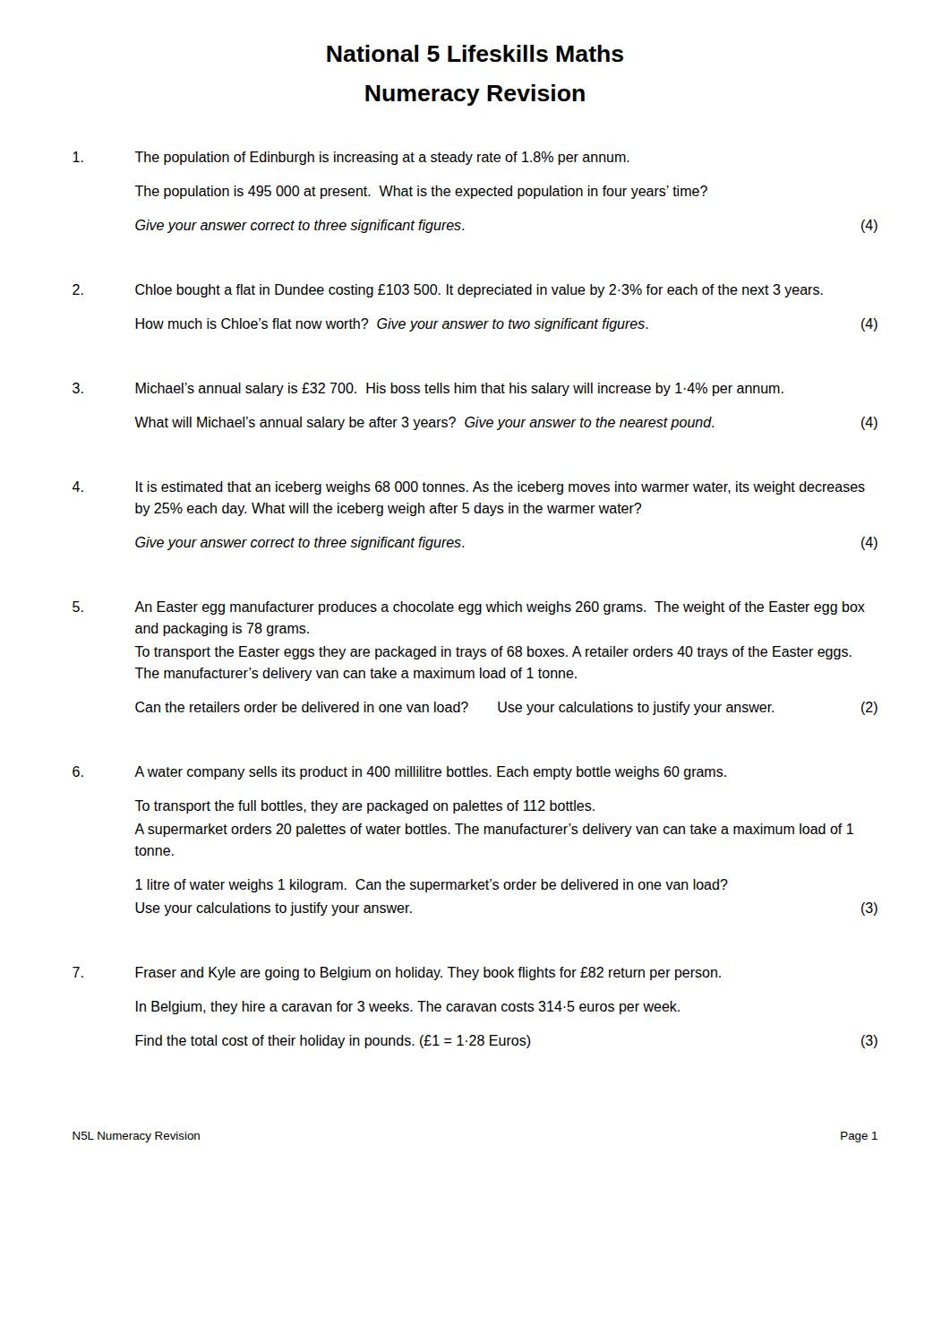National 5 Lifeskills Maths
Numeracy Revision
The population of Edinburgh is increasing at a steady rate of 1.8% per annum.
The population is 495 000 at present. What is the expected population in four years’ time?
(4) Give your answer correct to three significant figures.
Chloe bought a flat in Dundee costing £103 500. It depreciated in value by 2·3% for each of the next 3 years.
(4) How much is Chloe’s flat now worth? Give your answer to two significant figures.
Michael’s annual salary is £32 700. His boss tells him that his salary will increase by 1·4% per annum.
(4) What will Michael’s annual salary be after 3 years? Give your answer to the nearest pound.
It is estimated that an iceberg weighs 68 000 tonnes. As the iceberg moves into warmer water, its weight decreases by 25% each day. What will the iceberg weigh after 5 days in the warmer water?
(4) Give your answer correct to three significant figures.
An Easter egg manufacturer produces a chocolate egg which weighs 260 grams. The weight of the Easter egg box and packaging is 78 grams.
To transport the Easter eggs they are packaged in trays of 68 boxes. A retailer orders 40 trays of the Easter eggs. The manufacturer’s delivery van can take a maximum load of 1 tonne.
(2) Can the retailers order be delivered in one van load?  Use your calculations to justify your answer.
A water company sells its product in 400 millilitre bottles. Each empty bottle weighs 60 grams.
To transport the full bottles, they are packaged on palettes of 112 bottles.
A supermarket orders 20 palettes of water bottles. The manufacturer’s delivery van can take a maximum load of 1 tonne.
1 litre of water weighs 1 kilogram. Can the supermarket’s order be delivered in one van load?
(3) Use your calculations to justify your answer.
Fraser and Kyle are going to Belgium on holiday. They book flights for £82 return per person.
In Belgium, they hire a caravan for 3 weeks. The caravan costs 314·5 euros per week.
(3) Find the total cost of their holiday in pounds. (£1 = 1·28 Euros)
N5L Numeracy Revision Page 1